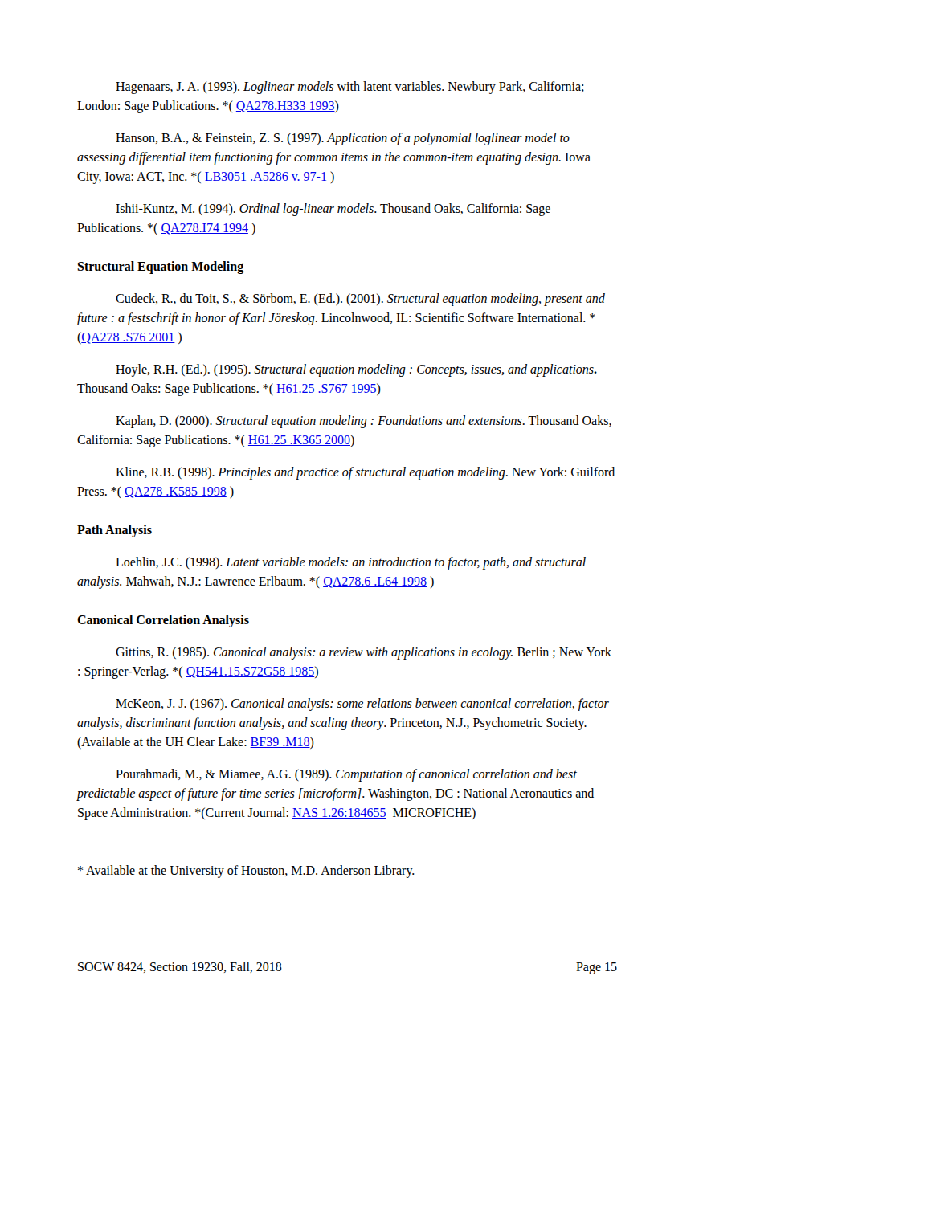Hagenaars, J. A. (1993). Loglinear models with latent variables. Newbury Park, California; London: Sage Publications. *( QA278.H333 1993)
Hanson, B.A., & Feinstein, Z. S. (1997). Application of a polynomial loglinear model to assessing differential item functioning for common items in the common-item equating design. Iowa City, Iowa: ACT, Inc. *( LB3051 .A5286 v. 97-1 )
Ishii-Kuntz, M. (1994). Ordinal log-linear models. Thousand Oaks, California: Sage Publications. *( QA278.I74 1994 )
Structural Equation Modeling
Cudeck, R., du Toit, S., & Sörbom, E. (Ed.). (2001). Structural equation modeling, present and future : a festschrift in honor of Karl Jöreskog. Lincolnwood, IL: Scientific Software International. *(QA278 .S76 2001 )
Hoyle, R.H. (Ed.). (1995). Structural equation modeling : Concepts, issues, and applications. Thousand Oaks: Sage Publications. *( H61.25 .S767 1995)
Kaplan, D. (2000). Structural equation modeling : Foundations and extensions. Thousand Oaks, California: Sage Publications. *( H61.25 .K365 2000)
Kline, R.B. (1998). Principles and practice of structural equation modeling. New York: Guilford Press. *( QA278 .K585 1998 )
Path Analysis
Loehlin, J.C. (1998). Latent variable models: an introduction to factor, path, and structural analysis. Mahwah, N.J.: Lawrence Erlbaum. *( QA278.6 .L64 1998 )
Canonical Correlation Analysis
Gittins, R. (1985). Canonical analysis: a review with applications in ecology. Berlin ; New York : Springer-Verlag. *( QH541.15.S72G58 1985)
McKeon, J. J. (1967). Canonical analysis: some relations between canonical correlation, factor analysis, discriminant function analysis, and scaling theory. Princeton, N.J., Psychometric Society. (Available at the UH Clear Lake: BF39 .M18)
Pourahmadi, M., & Miamee, A.G. (1989). Computation of canonical correlation and best predictable aspect of future for time series [microform]. Washington, DC : National Aeronautics and Space Administration. *(Current Journal: NAS 1.26:184655 MICROFICHE)
* Available at the University of Houston, M.D. Anderson Library.
SOCW 8424, Section 19230, Fall, 2018 Page 15